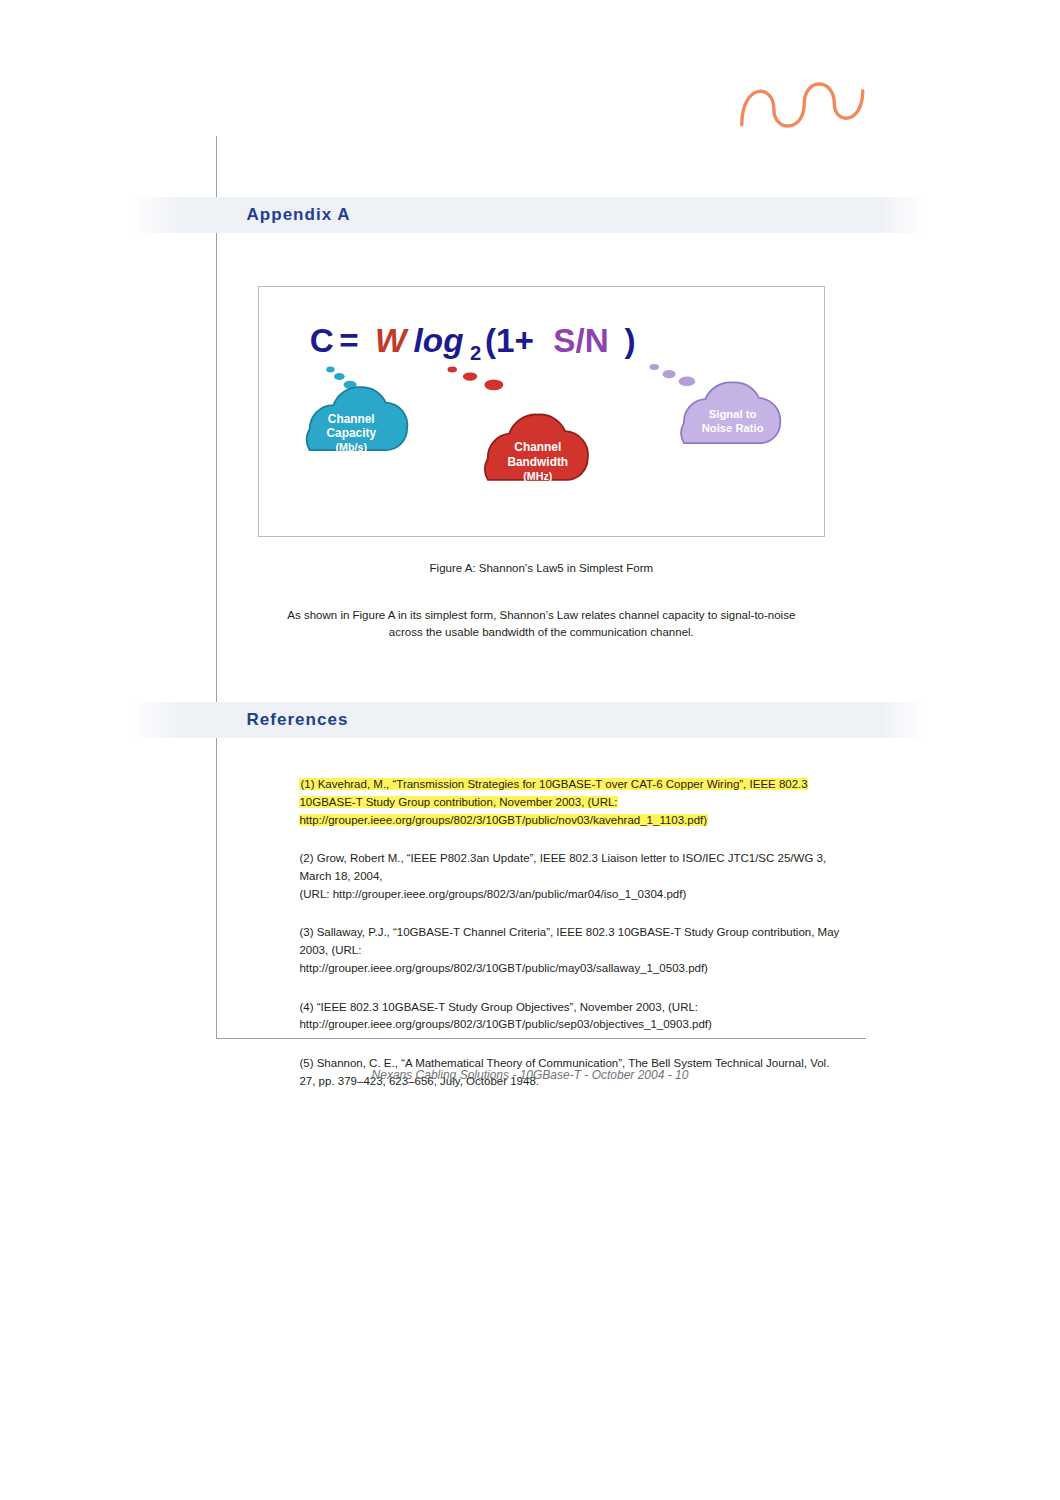Appendix A
C = W log 2 (1+ S/N ) Channel Capacity (Mb/s) Channel Bandwidth (MHz) Signal to Noise Ratio
Figure A: Shannon’s Law5 in Simplest Form
As shown in Figure A in its simplest form, Shannon’s Law relates channel capacity to signal-to-noise across the usable bandwidth of the communication channel.
References
(1) Kavehrad, M., “Transmission Strategies for 10GBASE-T over CAT-6 Copper Wiring”, IEEE 802.3 10GBASE-T Study Group contribution, November 2003, (URL: http://grouper.ieee.org/groups/802/3/10GBT/public/nov03/kavehrad_1_1103.pdf)
(2) Grow, Robert M., “IEEE P802.3an Update”, IEEE 802.3 Liaison letter to ISO/IEC JTC1/SC 25/WG 3, March 18, 2004,
(URL: http://grouper.ieee.org/groups/802/3/an/public/mar04/iso_1_0304.pdf)
(3) Sallaway, P.J., “10GBASE-T Channel Criteria”, IEEE 802.3 10GBASE-T Study Group contribution, May 2003, (URL:
http://grouper.ieee.org/groups/802/3/10GBT/public/may03/sallaway_1_0503.pdf)
(4) “IEEE 802.3 10GBASE-T Study Group Objectives”, November 2003, (URL:
http://grouper.ieee.org/groups/802/3/10GBT/public/sep03/objectives_1_0903.pdf)
(5) Shannon, C. E., “A Mathematical Theory of Communication”, The Bell System Technical Journal, Vol. 27, pp. 379–423, 623–656, July, October 1948.
Nexans Cabling Solutions - 10GBase-T - October 2004 - 10